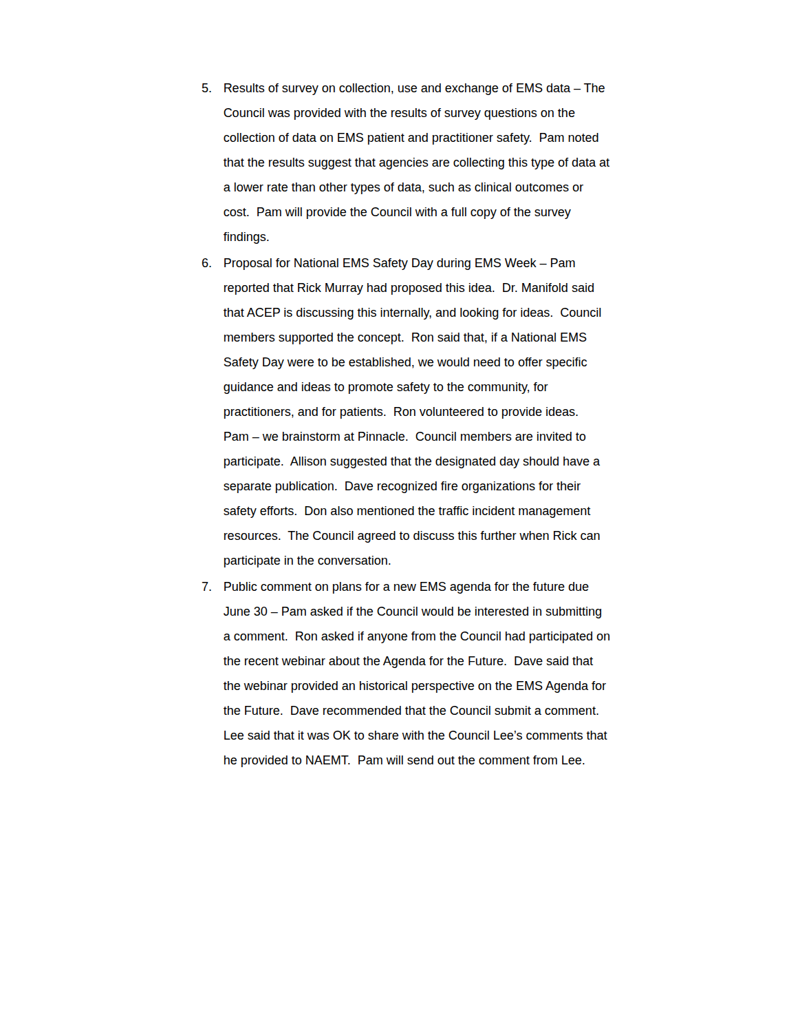Results of survey on collection, use and exchange of EMS data – The Council was provided with the results of survey questions on the collection of data on EMS patient and practitioner safety. Pam noted that the results suggest that agencies are collecting this type of data at a lower rate than other types of data, such as clinical outcomes or cost. Pam will provide the Council with a full copy of the survey findings.
Proposal for National EMS Safety Day during EMS Week – Pam reported that Rick Murray had proposed this idea. Dr. Manifold said that ACEP is discussing this internally, and looking for ideas. Council members supported the concept. Ron said that, if a National EMS Safety Day were to be established, we would need to offer specific guidance and ideas to promote safety to the community, for practitioners, and for patients. Ron volunteered to provide ideas. Pam – we brainstorm at Pinnacle. Council members are invited to participate. Allison suggested that the designated day should have a separate publication. Dave recognized fire organizations for their safety efforts. Don also mentioned the traffic incident management resources. The Council agreed to discuss this further when Rick can participate in the conversation.
Public comment on plans for a new EMS agenda for the future due June 30 – Pam asked if the Council would be interested in submitting a comment. Ron asked if anyone from the Council had participated on the recent webinar about the Agenda for the Future. Dave said that the webinar provided an historical perspective on the EMS Agenda for the Future. Dave recommended that the Council submit a comment. Lee said that it was OK to share with the Council Lee’s comments that he provided to NAEMT. Pam will send out the comment from Lee.